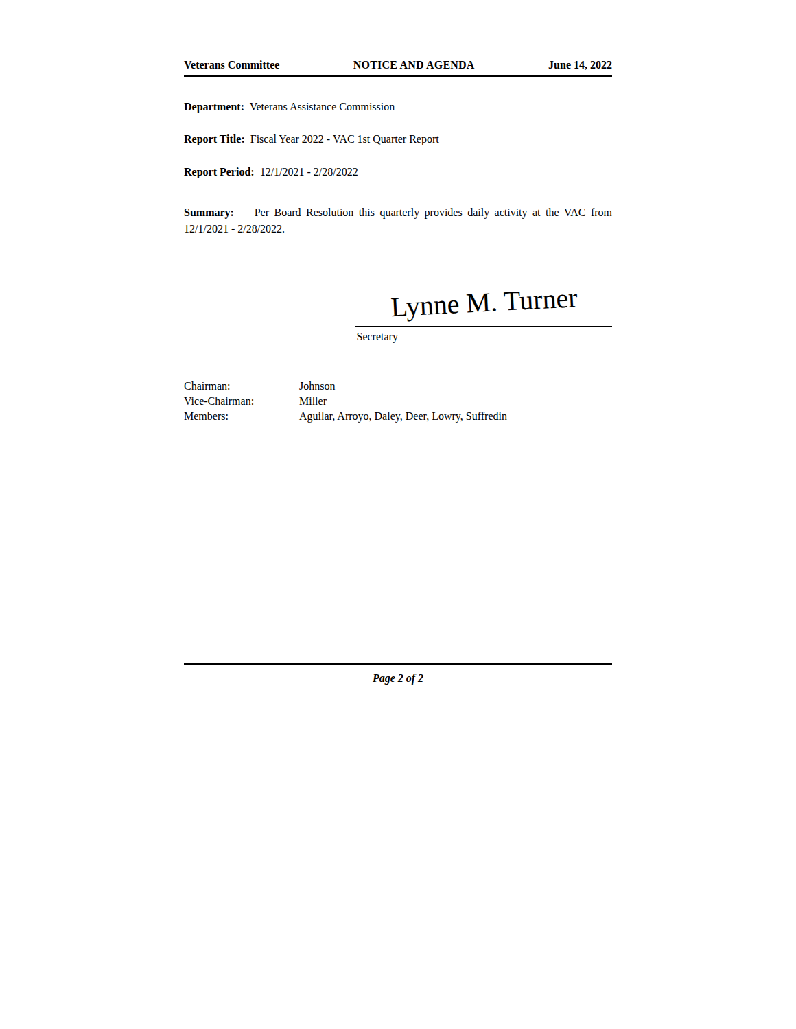Veterans Committee
NOTICE AND AGENDA
June 14, 2022
Department: Veterans Assistance Commission
Report Title: Fiscal Year 2022 - VAC 1st Quarter Report
Report Period: 12/1/2021 - 2/28/2022
Summary: Per Board Resolution this quarterly provides daily activity at the VAC from 12/1/2021 - 2/28/2022.
Lynne M. Turner
Secretary
| Chairman: | Johnson |
| Vice-Chairman: | Miller |
| Members: | Aguilar, Arroyo, Daley, Deer, Lowry, Suffredin |
Page 2 of 2